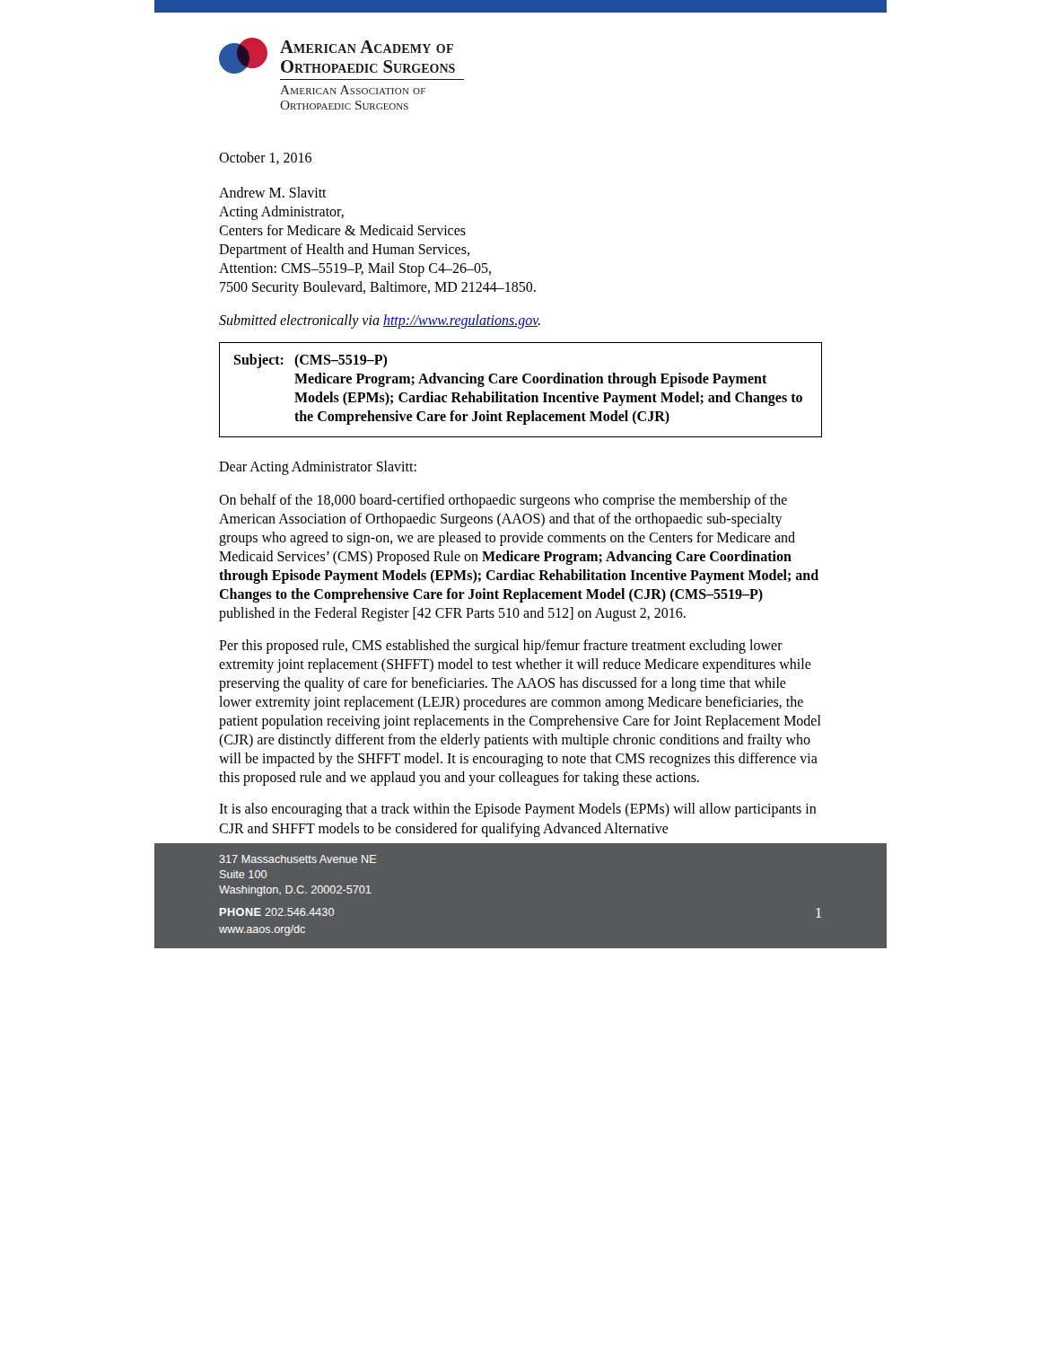American Academy of
Orthopaedic Surgeons
American Association of
Orthopaedic Surgeons
October 1, 2016
Andrew M. Slavitt
Acting Administrator,
Centers for Medicare & Medicaid Services
Department of Health and Human Services,
Attention: CMS–5519–P, Mail Stop C4–26–05,
7500 Security Boulevard, Baltimore, MD 21244–1850.
Submitted electronically via http://www.regulations.gov.
| Subject: | (CMS–5519–P) Medicare Program; Advancing Care Coordination through Episode Payment Models (EPMs); Cardiac Rehabilitation Incentive Payment Model; and Changes to the Comprehensive Care for Joint Replacement Model (CJR) |
Dear Acting Administrator Slavitt:
On behalf of the 18,000 board-certified orthopaedic surgeons who comprise the membership of the American Association of Orthopaedic Surgeons (AAOS) and that of the orthopaedic sub-specialty groups who agreed to sign-on, we are pleased to provide comments on the Centers for Medicare and Medicaid Services’ (CMS) Proposed Rule on Medicare Program; Advancing Care Coordination through Episode Payment Models (EPMs); Cardiac Rehabilitation Incentive Payment Model; and Changes to the Comprehensive Care for Joint Replacement Model (CJR) (CMS–5519–P) published in the Federal Register [42 CFR Parts 510 and 512] on August 2, 2016.
Per this proposed rule, CMS established the surgical hip/femur fracture treatment excluding lower extremity joint replacement (SHFFT) model to test whether it will reduce Medicare expenditures while preserving the quality of care for beneficiaries. The AAOS has discussed for a long time that while lower extremity joint replacement (LEJR) procedures are common among Medicare beneficiaries, the patient population receiving joint replacements in the Comprehensive Care for Joint Replacement Model (CJR) are distinctly different from the elderly patients with multiple chronic conditions and frailty who will be impacted by the SHFFT model. It is encouraging to note that CMS recognizes this difference via this proposed rule and we applaud you and your colleagues for taking these actions.
It is also encouraging that a track within the Episode Payment Models (EPMs) will allow participants in CJR and SHFFT models to be considered for qualifying Advanced Alternative
317 Massachusetts Avenue NE
Suite 100
Washington, D.C. 20002-5701
PHONE 202.546.4430
www.aaos.org/dc
1